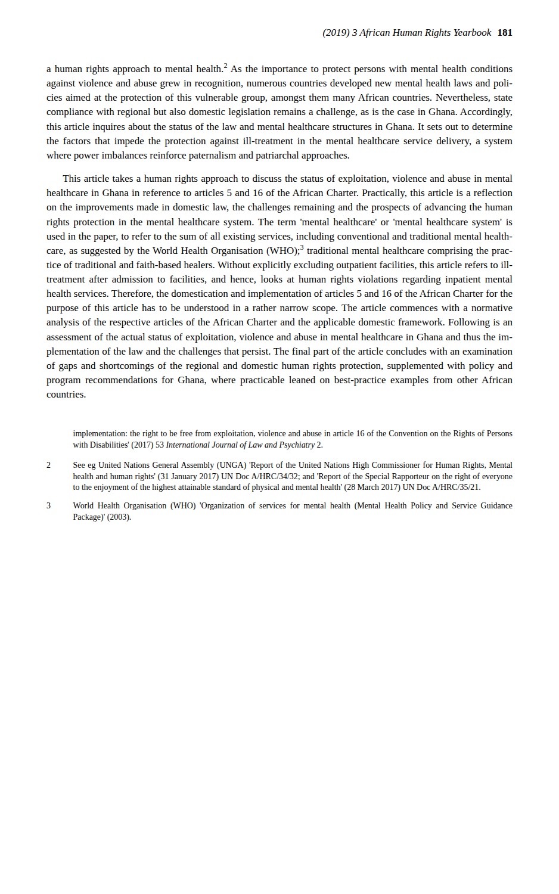(2019) 3 African Human Rights Yearbook 181
a human rights approach to mental health.2 As the importance to protect persons with mental health conditions against violence and abuse grew in recognition, numerous countries developed new mental health laws and policies aimed at the protection of this vulnerable group, amongst them many African countries. Nevertheless, state compliance with regional but also domestic legislation remains a challenge, as is the case in Ghana. Accordingly, this article inquires about the status of the law and mental healthcare structures in Ghana. It sets out to determine the factors that impede the protection against ill-treatment in the mental healthcare service delivery, a system where power imbalances reinforce paternalism and patriarchal approaches.
This article takes a human rights approach to discuss the status of exploitation, violence and abuse in mental healthcare in Ghana in reference to articles 5 and 16 of the African Charter. Practically, this article is a reflection on the improvements made in domestic law, the challenges remaining and the prospects of advancing the human rights protection in the mental healthcare system. The term 'mental healthcare' or 'mental healthcare system' is used in the paper, to refer to the sum of all existing services, including conventional and traditional mental healthcare, as suggested by the World Health Organisation (WHO);3 traditional mental healthcare comprising the practice of traditional and faith-based healers. Without explicitly excluding outpatient facilities, this article refers to ill-treatment after admission to facilities, and hence, looks at human rights violations regarding inpatient mental health services. Therefore, the domestication and implementation of articles 5 and 16 of the African Charter for the purpose of this article has to be understood in a rather narrow scope. The article commences with a normative analysis of the respective articles of the African Charter and the applicable domestic framework. Following is an assessment of the actual status of exploitation, violence and abuse in mental healthcare in Ghana and thus the implementation of the law and the challenges that persist. The final part of the article concludes with an examination of gaps and shortcomings of the regional and domestic human rights protection, supplemented with policy and program recommendations for Ghana, where practicable leaned on best-practice examples from other African countries.
implementation: the right to be free from exploitation, violence and abuse in article 16 of the Convention on the Rights of Persons with Disabilities' (2017) 53 International Journal of Law and Psychiatry 2.
2 See eg United Nations General Assembly (UNGA) 'Report of the United Nations High Commissioner for Human Rights, Mental health and human rights' (31 January 2017) UN Doc A/HRC/34/32; and 'Report of the Special Rapporteur on the right of everyone to the enjoyment of the highest attainable standard of physical and mental health' (28 March 2017) UN Doc A/HRC/35/21.
3 World Health Organisation (WHO) 'Organization of services for mental health (Mental Health Policy and Service Guidance Package)' (2003).